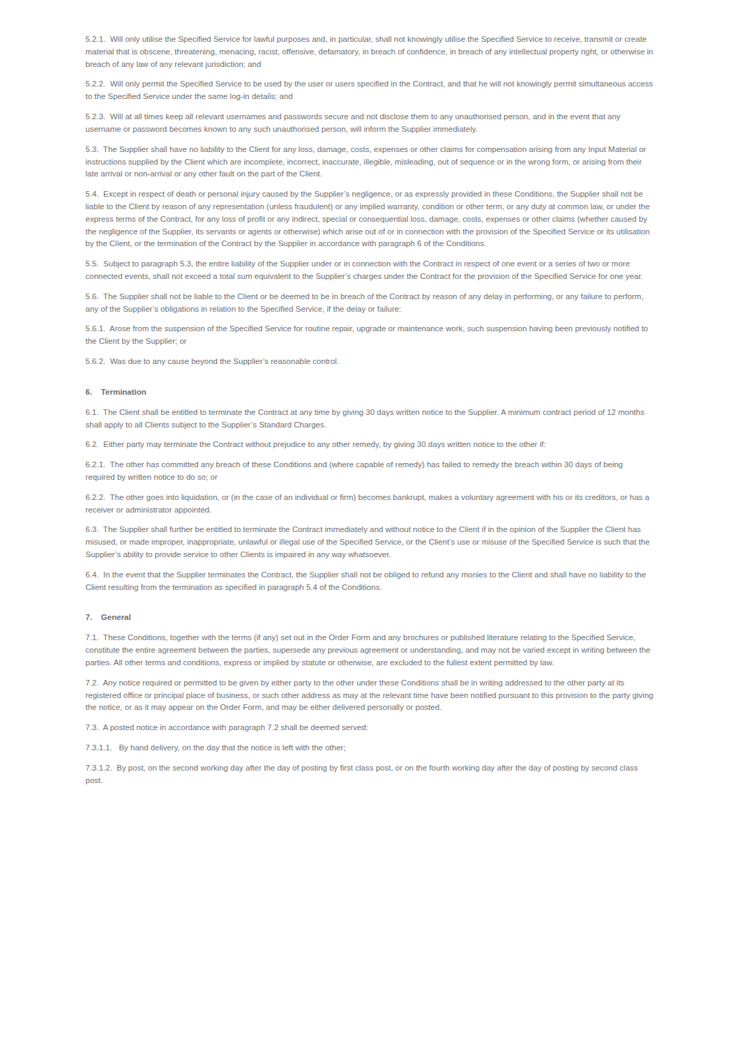5.2.1. Will only utilise the Specified Service for lawful purposes and, in particular, shall not knowingly utilise the Specified Service to receive, transmit or create material that is obscene, threatening, menacing, racist, offensive, defamatory, in breach of confidence, in breach of any intellectual property right, or otherwise in breach of any law of any relevant jurisdiction; and
5.2.2. Will only permit the Specified Service to be used by the user or users specified in the Contract, and that he will not knowingly permit simultaneous access to the Specified Service under the same log-in details; and
5.2.3. Will at all times keep all relevant usernames and passwords secure and not disclose them to any unauthorised person, and in the event that any username or password becomes known to any such unauthorised person, will inform the Supplier immediately.
5.3. The Supplier shall have no liability to the Client for any loss, damage, costs, expenses or other claims for compensation arising from any Input Material or instructions supplied by the Client which are incomplete, incorrect, inaccurate, illegible, misleading, out of sequence or in the wrong form, or arising from their late arrival or non-arrival or any other fault on the part of the Client.
5.4. Except in respect of death or personal injury caused by the Supplier’s negligence, or as expressly provided in these Conditions, the Supplier shall not be liable to the Client by reason of any representation (unless fraudulent) or any implied warranty, condition or other term, or any duty at common law, or under the express terms of the Contract, for any loss of profit or any indirect, special or consequential loss, damage, costs, expenses or other claims (whether caused by the negligence of the Supplier, its servants or agents or otherwise) which arise out of or in connection with the provision of the Specified Service or its utilisation by the Client, or the termination of the Contract by the Supplier in accordance with paragraph 6 of the Conditions.
5.5. Subject to paragraph 5.3, the entire liability of the Supplier under or in connection with the Contract in respect of one event or a series of two or more connected events, shall not exceed a total sum equivalent to the Supplier’s charges under the Contract for the provision of the Specified Service for one year.
5.6. The Supplier shall not be liable to the Client or be deemed to be in breach of the Contract by reason of any delay in performing, or any failure to perform, any of the Supplier’s obligations in relation to the Specified Service, if the delay or failure:
5.6.1. Arose from the suspension of the Specified Service for routine repair, upgrade or maintenance work, such suspension having been previously notified to the Client by the Supplier; or
5.6.2. Was due to any cause beyond the Supplier’s reasonable control.
6. Termination
6.1. The Client shall be entitled to terminate the Contract at any time by giving 30 days written notice to the Supplier. A minimum contract period of 12 months shall apply to all Clients subject to the Supplier’s Standard Charges.
6.2. Either party may terminate the Contract without prejudice to any other remedy, by giving 30 days written notice to the other if:
6.2.1. The other has committed any breach of these Conditions and (where capable of remedy) has failed to remedy the breach within 30 days of being required by written notice to do so; or
6.2.2. The other goes into liquidation, or (in the case of an individual or firm) becomes bankrupt, makes a voluntary agreement with his or its creditors, or has a receiver or administrator appointed.
6.3. The Supplier shall further be entitled to terminate the Contract immediately and without notice to the Client if in the opinion of the Supplier the Client has misused, or made improper, inappropriate, unlawful or illegal use of the Specified Service, or the Client’s use or misuse of the Specified Service is such that the Supplier’s ability to provide service to other Clients is impaired in any way whatsoever.
6.4. In the event that the Supplier terminates the Contract, the Supplier shall not be obliged to refund any monies to the Client and shall have no liability to the Client resulting from the termination as specified in paragraph 5.4 of the Conditions.
7. General
7.1. These Conditions, together with the terms (if any) set out in the Order Form and any brochures or published literature relating to the Specified Service, constitute the entire agreement between the parties, supersede any previous agreement or understanding, and may not be varied except in writing between the parties. All other terms and conditions, express or implied by statute or otherwise, are excluded to the fullest extent permitted by law.
7.2. Any notice required or permitted to be given by either party to the other under these Conditions shall be in writing addressed to the other party at its registered office or principal place of business, or such other address as may at the relevant time have been notified pursuant to this provision to the party giving the notice, or as it may appear on the Order Form, and may be either delivered personally or posted.
7.3. A posted notice in accordance with paragraph 7.2 shall be deemed served:
7.3.1.1. By hand delivery, on the day that the notice is left with the other;
7.3.1.2. By post, on the second working day after the day of posting by first class post, or on the fourth working day after the day of posting by second class post.